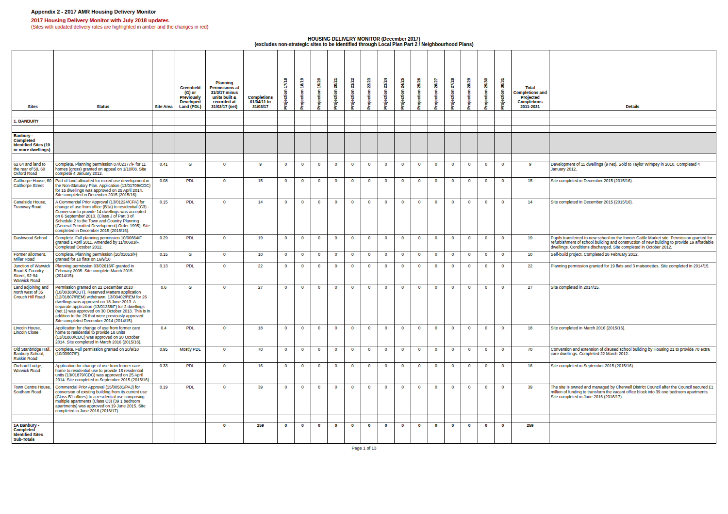Appendix 2 - 2017 AMR Housing Delivery Monitor
2017 Housing Delivery Monitor with July 2018 updates
(Sites with updated delivery rates are highlighted in amber and the changes in red)
HOUSING DELIVERY MONITOR (December 2017)
(excludes non-strategic sites to be identified through Local Plan Part 2 / Neighbourhood Plans)
| Sites | Status | Site Area | Greenfield (G) or Previously Developed Land (PDL) | Planning Permissions at 31/3/17 minus units built & recorded at 31/03/17 (net) | Completions 01/04/11 to 31/03/17 | Projection 17/18 | Projection 18/19 | Projection 19/20 | Projection 20/21 | Projection 21/22 | Projection 22/23 | Projection 23/24 | Projection 24/25 | Projection 25/26 | Projection 26/27 | Projection 27/28 | Projection 28/29 | Projection 29/30 | Projection 30/31 | Total Completions and Projected Completions 2011-2031 | Details |
| --- | --- | --- | --- | --- | --- | --- | --- | --- | --- | --- | --- | --- | --- | --- | --- | --- | --- | --- | --- | --- | --- |
| 1. BANBURY | | | | | | | | | | | | | | | | | | | | | |
| Banbury - Completed Identified Sites (10 or more dwellings) | | | | | | | | | | | | | | | | | | | | | |
| 62 64 and land to the rear of 58, 60 Oxford Road | Complete. Planning permission 07/02377/F for 11 homes (gross) granted on appeal on 1/10/08. Site complete 4 January 2012. | 0.41 | G | 0 | 9 | 0 | 0 | 0 | 0 | 0 | 0 | 0 | 0 | 0 | 0 | 0 | 0 | 0 | 0 | 9 | Development of 11 dwellings (9 net). Sold to Taylor Wimpey in 2010. Completed 4 January 2012. |
| Calthorpe House, 60 Calthorpe Street | Part of land allocated for mixed use development in the Non-Statutory Plan. Application (13/01709/CDC) for 15 dwellings was approved on 25 April 2014. Site completed in December 2015 (2015/16). | 0.08 | PDL | 0 | 15 | 0 | 0 | 0 | 0 | 0 | 0 | 0 | 0 | 0 | 0 | 0 | 0 | 0 | 0 | 15 | Site completed in December 2015 (2015/16). |
| Canalside House, Tramway Road | A Commercial Prior Approval (13/01224/CPA) for change of use from office (B1a) to residential (C3) - Conversion to provide 14 dwellings was accepted on 6 September 2013. (Class J of Part 3 of Schedule 2 to the Town and Country Planning (General Permitted Development) Order 1995). Site completed in December 2015 (2015/16). | 0.15 | PDL | 0 | 14 | 0 | 0 | 0 | 0 | 0 | 0 | 0 | 0 | 0 | 0 | 0 | 0 | 0 | 0 | 14 | Site completed in December 2015 (2015/16). |
| Dashwood School | Complete. Full planning permission 10/00664/F granted 1 April 2011. Amended by 11/00683/F. Completed October 2012. | 0.29 | PDL | 0 | 19 | 0 | 0 | 0 | 0 | 0 | 0 | 0 | 0 | 0 | 0 | 0 | 0 | 0 | 0 | 19 | Pupils transferred to new school on the former Cattle Market site. Permission granted for refurbishment of school building and construction of new building to provide 19 affordable dwellings. Conditions discharged. Site completed in October 2012. |
| Former allotment, Miller Road | Complete. Planning permission (10/01053/F) granted for 10 flats on 16/9/10 | 0.15 | G | 0 | 10 | 0 | 0 | 0 | 0 | 0 | 0 | 0 | 0 | 0 | 0 | 0 | 0 | 0 | 0 | 10 | Self-build project. Completed 28 February 2012. |
| Junction of Warwick Road & Foundry Street, 92-94 Warwick Road | Planning permission 03/02616/F granted in February 2005. Site complete March 2015 (2014/15). | 0.13 | PDL | 0 | 22 | 0 | 0 | 0 | 0 | 0 | 0 | 0 | 0 | 0 | 0 | 0 | 0 | 0 | 0 | 22 | Planning permission granted for 19 flats and 3 maisonettes. Site completed in 2014/15. |
| Land adjoining and north west of 35 Crouch Hill Road | Permission granted on 22 December 2010 (10/00388/OUT). Reserved Matters application (12/01807/REM) withdrawn. 13/00402/REM for 26 dwellings was approved on 18 June 2013. A separate application (13/01238/F) for 2 dwellings (net 1) was approved on 30 October 2013. This is in addition to the 26 that were previously approved. Site completed December 2014 (2014/15). | 0.6 | G | 0 | 27 | 0 | 0 | 0 | 0 | 0 | 0 | 0 | 0 | 0 | 0 | 0 | 0 | 0 | 0 | 27 | Site completed in 2014/15. |
| Lincoln House, Lincoln Close | Application for change of use from former care home to residential to provide 18 units (13/01880/CDC) was approved on 20 October 2014. Site completed in March 2016 (2015/16). | 0.4 | PDL | 0 | 18 | 0 | 0 | 0 | 0 | 0 | 0 | 0 | 0 | 0 | 0 | 0 | 0 | 0 | 0 | 18 | Site completed in March 2016 (2015/16). |
| Old Stanbridge Hall, Banbury School, Ruskin Road | Complete. Full permission granted on 20/9/10 (10/00907/F). | 0.95 | Mostly PDL | 0 | 70 | 0 | 0 | 0 | 0 | 0 | 0 | 0 | 0 | 0 | 0 | 0 | 0 | 0 | 0 | 70 | Conversion and extension of disused school building by Housing 21 to provide 70 extra care dwellings. Completed 22 March 2012. |
| Orchard Lodge, Warwick Road | Application for change of use from former care home to residential use to provide 16 residential units (13/01879/CDC) was approved on 25 April 2014. Site completed in September 2015 (2015/16). | 0.33 | PDL | 0 | 16 | 0 | 0 | 0 | 0 | 0 | 0 | 0 | 0 | 0 | 0 | 0 | 0 | 0 | 0 | 16 | Site completed in September 2015 (2015/16). |
| Town Centre House, Southam Road | Commercial Prior Approval (15/00581/PAJ) for conversion of existing building from its current use (Class B1 offices) to a residential use comprising multiple apartments (Class C3) (39 1 bedroom apartments) was approved on 19 June 2015. Site completed in June 2016 (2016/17). | 0.19 | PDL | 0 | 39 | 0 | 0 | 0 | 0 | 0 | 0 | 0 | 0 | 0 | 0 | 0 | 0 | 0 | 0 | 39 | The site is owned and managed by Cherwell District Council after the Council secured £1 million of funding to transform the vacant office block into 39 one bedroom apartments. Site completed in June 2016 (2016/17). |
| 1A Banbury - Completed Identified Sites Sub-Totals | | | | 0 | 259 | 0 | 0 | 0 | 0 | 0 | 0 | 0 | 0 | 0 | 0 | 0 | 0 | 0 | 0 | 259 | |
Page 1 of 13